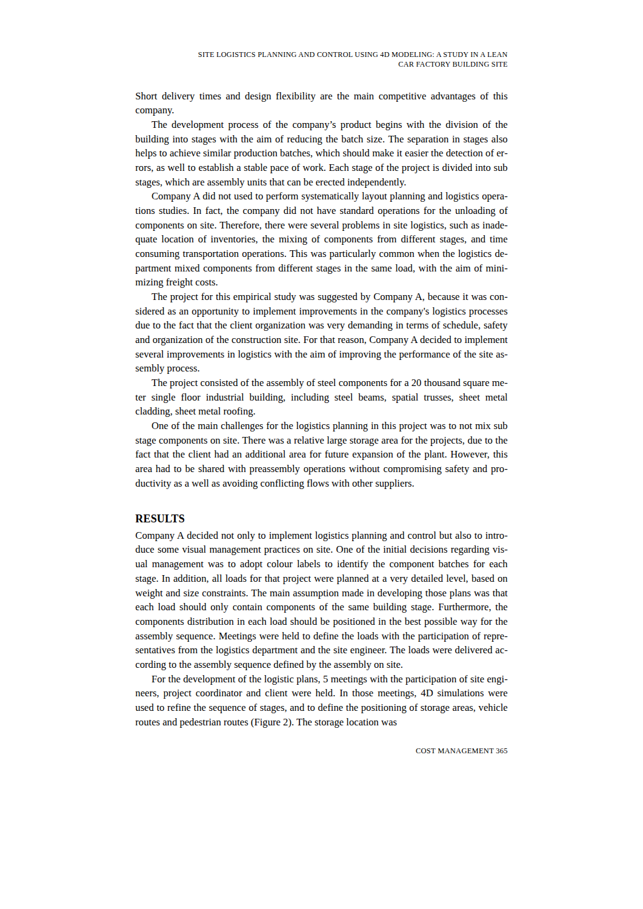SITE LOGISTICS PLANNING AND CONTROL USING 4D MODELING: A STUDY IN A LEAN CAR FACTORY BUILDING SITE
Short delivery times and design flexibility are the main competitive advantages of this company.
The development process of the company’s product begins with the division of the building into stages with the aim of reducing the batch size. The separation in stages also helps to achieve similar production batches, which should make it easier the detection of errors, as well to establish a stable pace of work. Each stage of the project is divided into sub stages, which are assembly units that can be erected independently.
Company A did not used to perform systematically layout planning and logistics operations studies. In fact, the company did not have standard operations for the unloading of components on site. Therefore, there were several problems in site logistics, such as inadequate location of inventories, the mixing of components from different stages, and time consuming transportation operations. This was particularly common when the logistics department mixed components from different stages in the same load, with the aim of minimizing freight costs.
The project for this empirical study was suggested by Company A, because it was considered as an opportunity to implement improvements in the company's logistics processes due to the fact that the client organization was very demanding in terms of schedule, safety and organization of the construction site. For that reason, Company A decided to implement several improvements in logistics with the aim of improving the performance of the site assembly process.
The project consisted of the assembly of steel components for a 20 thousand square meter single floor industrial building, including steel beams, spatial trusses, sheet metal cladding, sheet metal roofing.
One of the main challenges for the logistics planning in this project was to not mix sub stage components on site. There was a relative large storage area for the projects, due to the fact that the client had an additional area for future expansion of the plant. However, this area had to be shared with preassembly operations without compromising safety and productivity as a well as avoiding conflicting flows with other suppliers.
RESULTS
Company A decided not only to implement logistics planning and control but also to introduce some visual management practices on site. One of the initial decisions regarding visual management was to adopt colour labels to identify the component batches for each stage. In addition, all loads for that project were planned at a very detailed level, based on weight and size constraints. The main assumption made in developing those plans was that each load should only contain components of the same building stage. Furthermore, the components distribution in each load should be positioned in the best possible way for the assembly sequence. Meetings were held to define the loads with the participation of representatives from the logistics department and the site engineer. The loads were delivered according to the assembly sequence defined by the assembly on site.
For the development of the logistic plans, 5 meetings with the participation of site engineers, project coordinator and client were held. In those meetings, 4D simulations were used to refine the sequence of stages, and to define the positioning of storage areas, vehicle routes and pedestrian routes (Figure 2). The storage location was
COST MANAGEMENT 365